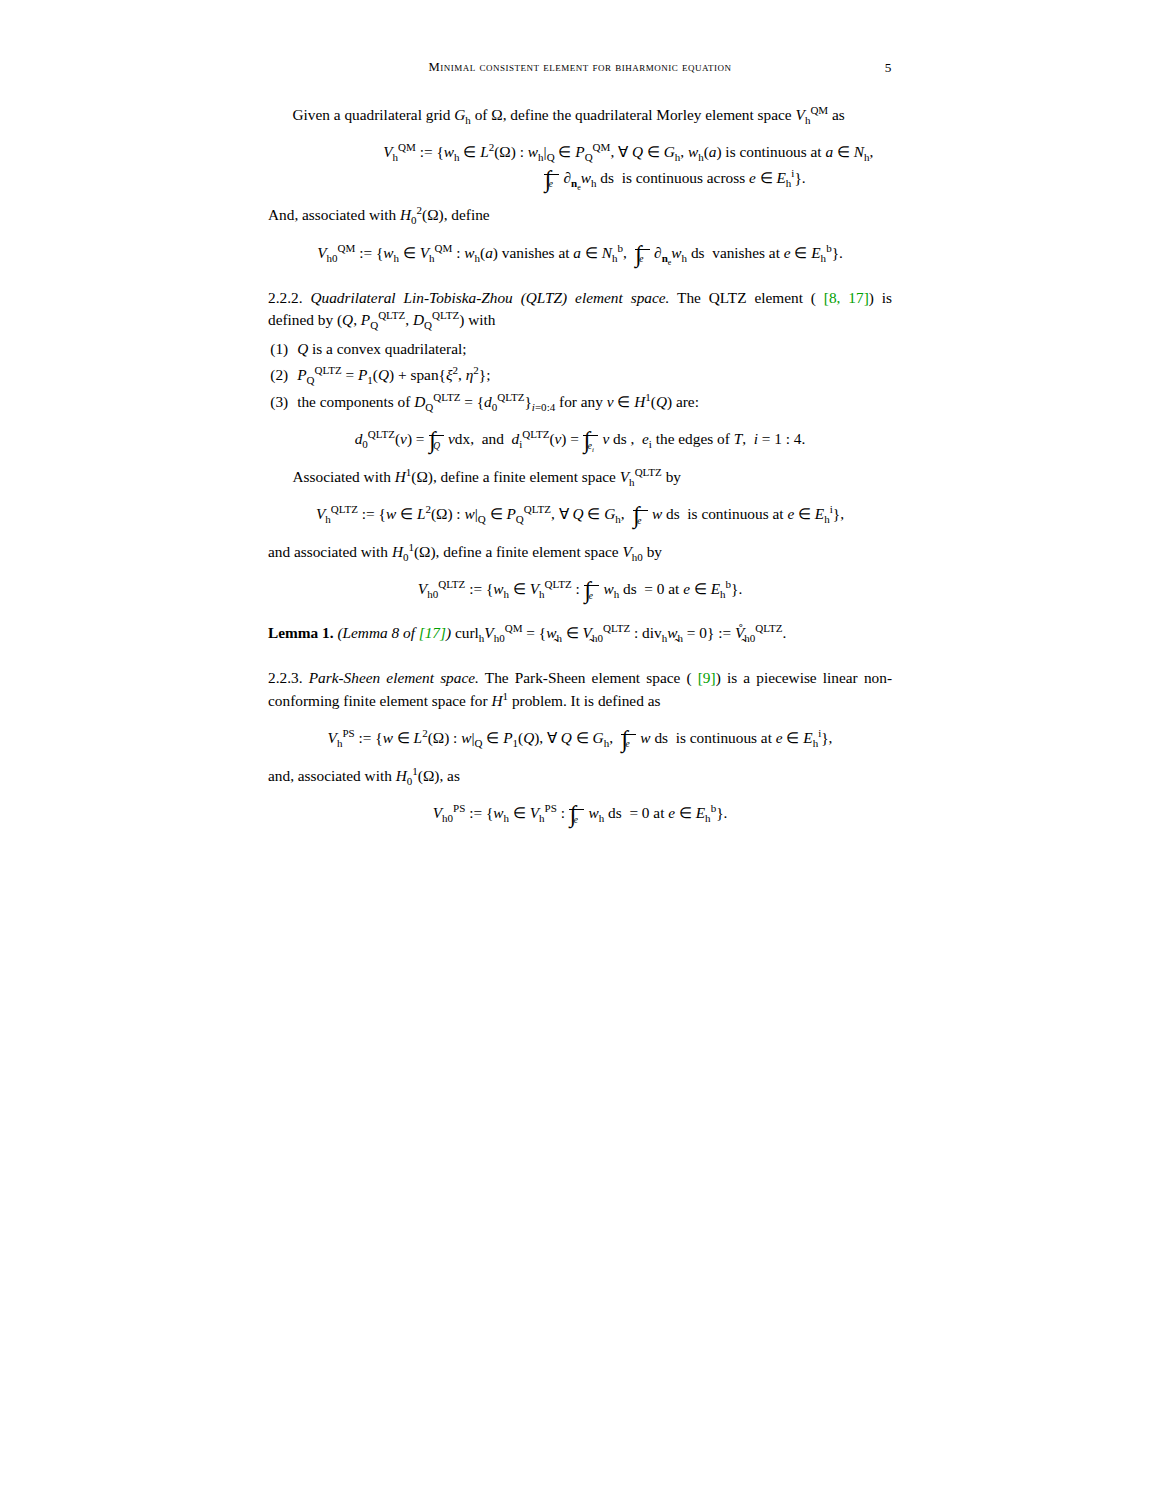Minimal consistent element for biharmonic equation 5
Given a quadrilateral grid Gh of Ω, define the quadrilateral Morley element space VhQM as
VhQM := {wh ∈ L2(Ω) : wh|Q ∈ PQQM, ∀ Q ∈ Gh, wh(a) is continuous at a ∈ Nh,
∫ e ∂newh ds is continuous across e ∈ Ehi}.
And, associated with H02(Ω), define
Vh0QM := {wh ∈ VhQM : wh(a) vanishes at a ∈ Nhb, ∫ e ∂newh ds vanishes at e ∈ Ehb}.
2.2.2. Quadrilateral Lin-Tobiska-Zhou (QLTZ) element space. The QLTZ element ( [8, 17]) is defined by (Q, PQQLTZ, DQQLTZ) with
(1) Q is a convex quadrilateral;
(2) PQQLTZ = P1(Q) + span{ξ2, η2};
(3) the components of DQQLTZ = {d0QLTZ}i=0:4 for any v ∈ H1(Q) are:
d0QLTZ(v) = ∫ Q vdx, and diQLTZ(v) = ∫ ei v ds , ei the edges of T, i = 1 : 4.
Associated with H1(Ω), define a finite element space VhQLTZ by
VhQLTZ := {w ∈ L2(Ω) : w|Q ∈ PQQLTZ, ∀ Q ∈ Gh, ∫ e w ds is continuous at e ∈ Ehi},
and associated with H01(Ω), define a finite element space Vh0 by
Vh0QLTZ := {wh ∈ VhQLTZ : ∫ e wh ds = 0 at e ∈ Ehb}.
Lemma 1. (Lemma 8 of [17]) curlhVh0QM = {w̰h ∈ V̰h0QLTZ : divhw̰h = 0} := V̰̊h0QLTZ.
2.2.3. Park-Sheen element space. The Park-Sheen element space ( [9]) is a piecewise linear non-conforming finite element space for H1 problem. It is defined as
VhPS := {w ∈ L2(Ω) : w|Q ∈ P1(Q), ∀ Q ∈ Gh, ∫ e w ds is continuous at e ∈ Ehi},
and, associated with H01(Ω), as
Vh0PS := {wh ∈ VhPS : ∫ e wh ds = 0 at e ∈ Ehb}.